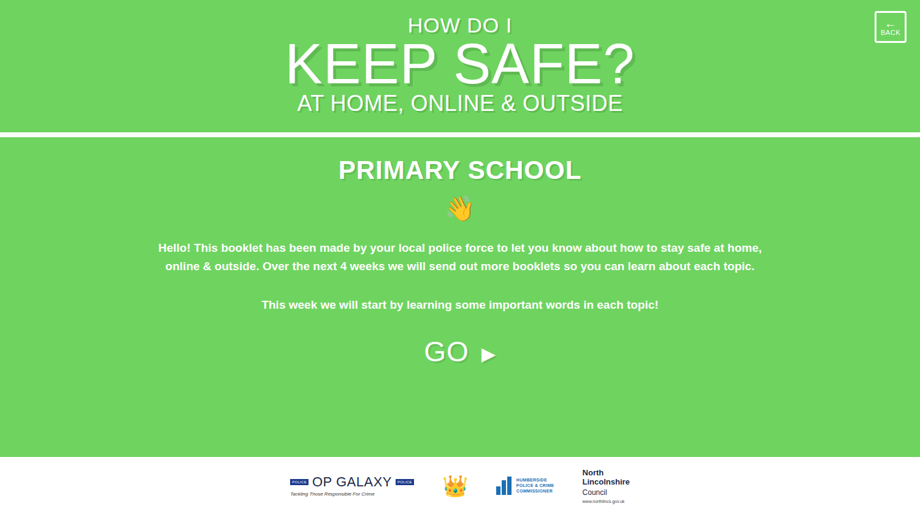← BACK
HOW DO I
KEEP SAFE?
AT HOME, ONLINE & OUTSIDE
PRIMARY SCHOOL
👋
Hello! This booklet has been made by your local police force to let you know about how to stay safe at home, online & outside. Over the next 4 weeks we will send out more booklets so you can learn about each topic.
This week we will start by learning some important words in each topic!
GO ▶
POLICE OP GALAXY POLICE
Tackling Those Responsible For Crime
👑
HUMBERSIDE
POLICE & CRIME
COMMISSIONER
North
Lincolnshire
Council
www.northlincs.gov.uk